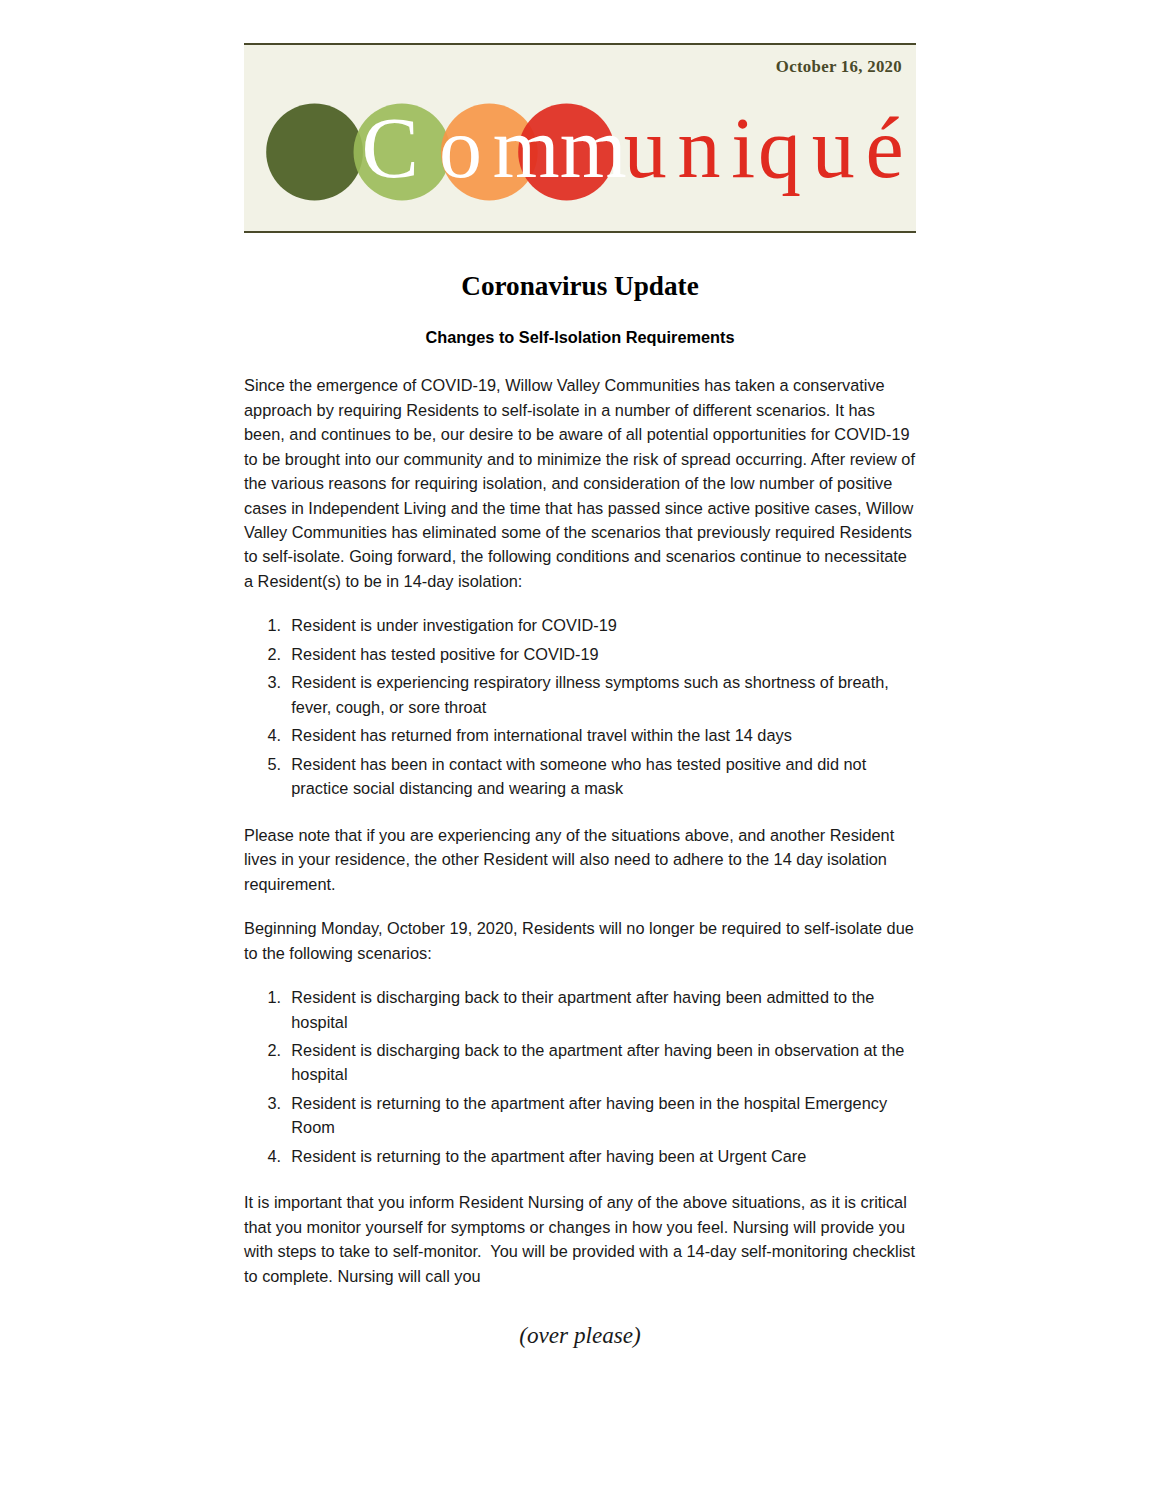October 16, 2020
C o m m u n i q u é
Coronavirus Update
Changes to Self-Isolation Requirements
Since the emergence of COVID-19, Willow Valley Communities has taken a conservative approach by requiring Residents to self-isolate in a number of different scenarios. It has been, and continues to be, our desire to be aware of all potential opportunities for COVID-19 to be brought into our community and to minimize the risk of spread occurring. After review of the various reasons for requiring isolation, and consideration of the low number of positive cases in Independent Living and the time that has passed since active positive cases, Willow Valley Communities has eliminated some of the scenarios that previously required Residents to self-isolate. Going forward, the following conditions and scenarios continue to necessitate a Resident(s) to be in 14-day isolation:
Resident is under investigation for COVID-19
Resident has tested positive for COVID-19
Resident is experiencing respiratory illness symptoms such as shortness of breath, fever, cough, or sore throat
Resident has returned from international travel within the last 14 days
Resident has been in contact with someone who has tested positive and did not practice social distancing and wearing a mask
Please note that if you are experiencing any of the situations above, and another Resident lives in your residence, the other Resident will also need to adhere to the 14 day isolation requirement.
Beginning Monday, October 19, 2020, Residents will no longer be required to self-isolate due to the following scenarios:
Resident is discharging back to their apartment after having been admitted to the hospital
Resident is discharging back to the apartment after having been in observation at the hospital
Resident is returning to the apartment after having been in the hospital Emergency Room
Resident is returning to the apartment after having been at Urgent Care
It is important that you inform Resident Nursing of any of the above situations, as it is critical that you monitor yourself for symptoms or changes in how you feel. Nursing will provide you with steps to take to self-monitor. You will be provided with a 14-day self-monitoring checklist to complete. Nursing will call you
(over please)